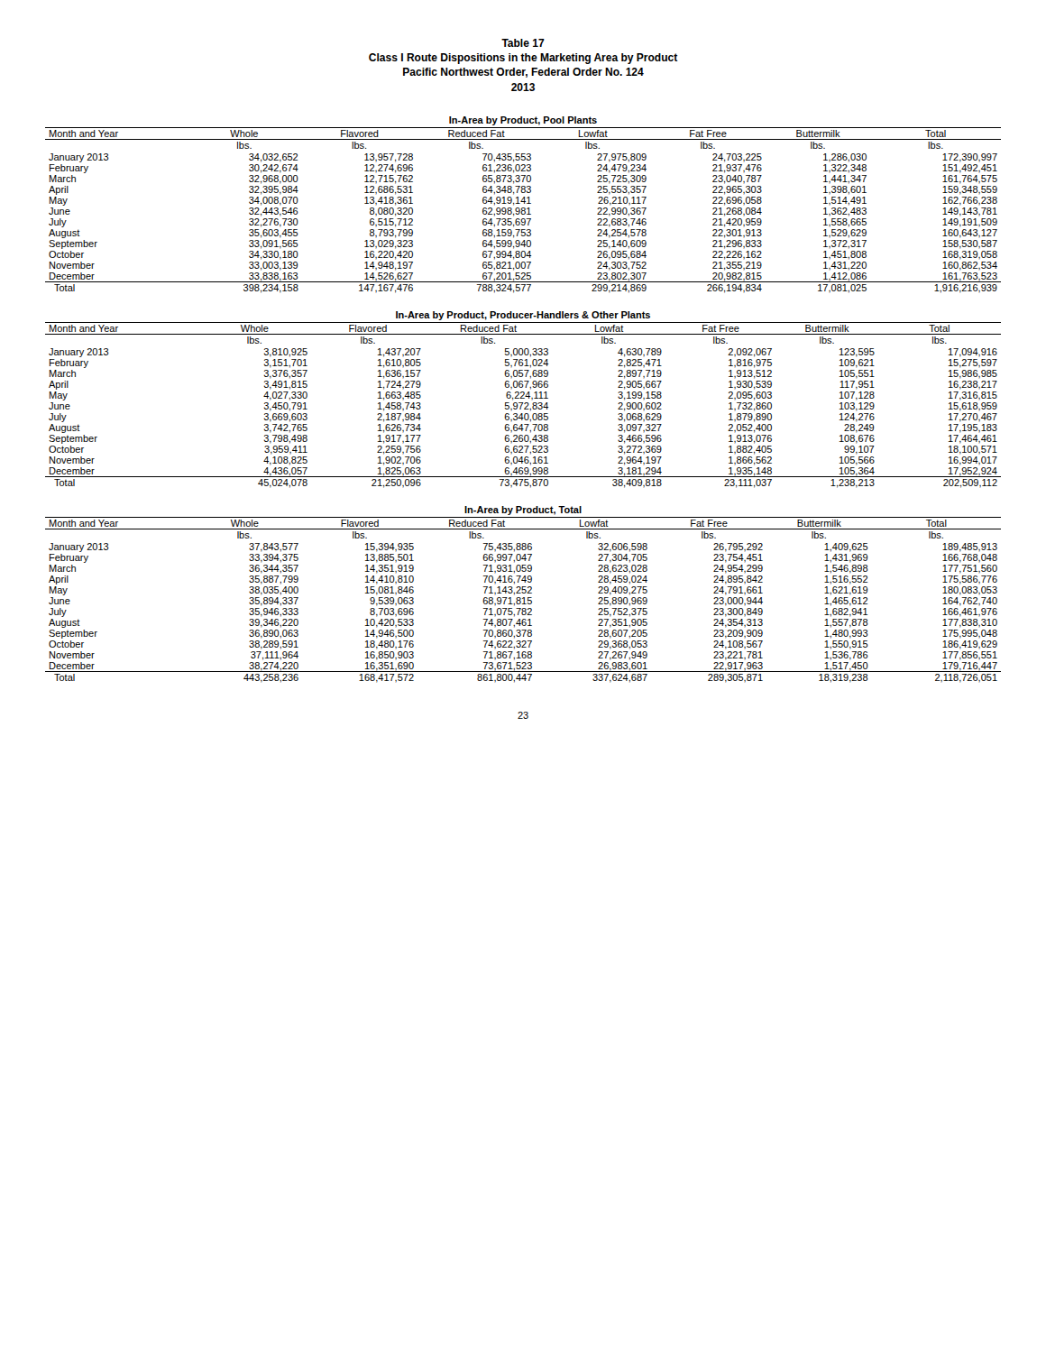Table 17
Class I Route Dispositions in the Marketing Area by Product
Pacific Northwest Order, Federal Order No. 124
2013
In-Area by Product, Pool Plants
| Month and Year | Whole | Flavored | Reduced Fat | Lowfat | Fat Free | Buttermilk | Total |
| --- | --- | --- | --- | --- | --- | --- | --- |
| | lbs. | lbs. | lbs. | lbs. | lbs. | lbs. | lbs. |
| January 2013 | 34,032,652 | 13,957,728 | 70,435,553 | 27,975,809 | 24,703,225 | 1,286,030 | 172,390,997 |
| February | 30,242,674 | 12,274,696 | 61,236,023 | 24,479,234 | 21,937,476 | 1,322,348 | 151,492,451 |
| March | 32,968,000 | 12,715,762 | 65,873,370 | 25,725,309 | 23,040,787 | 1,441,347 | 161,764,575 |
| April | 32,395,984 | 12,686,531 | 64,348,783 | 25,553,357 | 22,965,303 | 1,398,601 | 159,348,559 |
| May | 34,008,070 | 13,418,361 | 64,919,141 | 26,210,117 | 22,696,058 | 1,514,491 | 162,766,238 |
| June | 32,443,546 | 8,080,320 | 62,998,981 | 22,990,367 | 21,268,084 | 1,362,483 | 149,143,781 |
| July | 32,276,730 | 6,515,712 | 64,735,697 | 22,683,746 | 21,420,959 | 1,558,665 | 149,191,509 |
| August | 35,603,455 | 8,793,799 | 68,159,753 | 24,254,578 | 22,301,913 | 1,529,629 | 160,643,127 |
| September | 33,091,565 | 13,029,323 | 64,599,940 | 25,140,609 | 21,296,833 | 1,372,317 | 158,530,587 |
| October | 34,330,180 | 16,220,420 | 67,994,804 | 26,095,684 | 22,226,162 | 1,451,808 | 168,319,058 |
| November | 33,003,139 | 14,948,197 | 65,821,007 | 24,303,752 | 21,355,219 | 1,431,220 | 160,862,534 |
| December | 33,838,163 | 14,526,627 | 67,201,525 | 23,802,307 | 20,982,815 | 1,412,086 | 161,763,523 |
| Total | 398,234,158 | 147,167,476 | 788,324,577 | 299,214,869 | 266,194,834 | 17,081,025 | 1,916,216,939 |
In-Area by Product, Producer-Handlers & Other Plants
| Month and Year | Whole | Flavored | Reduced Fat | Lowfat | Fat Free | Buttermilk | Total |
| --- | --- | --- | --- | --- | --- | --- | --- |
| | lbs. | lbs. | lbs. | lbs. | lbs. | lbs. | lbs. |
| January 2013 | 3,810,925 | 1,437,207 | 5,000,333 | 4,630,789 | 2,092,067 | 123,595 | 17,094,916 |
| February | 3,151,701 | 1,610,805 | 5,761,024 | 2,825,471 | 1,816,975 | 109,621 | 15,275,597 |
| March | 3,376,357 | 1,636,157 | 6,057,689 | 2,897,719 | 1,913,512 | 105,551 | 15,986,985 |
| April | 3,491,815 | 1,724,279 | 6,067,966 | 2,905,667 | 1,930,539 | 117,951 | 16,238,217 |
| May | 4,027,330 | 1,663,485 | 6,224,111 | 3,199,158 | 2,095,603 | 107,128 | 17,316,815 |
| June | 3,450,791 | 1,458,743 | 5,972,834 | 2,900,602 | 1,732,860 | 103,129 | 15,618,959 |
| July | 3,669,603 | 2,187,984 | 6,340,085 | 3,068,629 | 1,879,890 | 124,276 | 17,270,467 |
| August | 3,742,765 | 1,626,734 | 6,647,708 | 3,097,327 | 2,052,400 | 28,249 | 17,195,183 |
| September | 3,798,498 | 1,917,177 | 6,260,438 | 3,466,596 | 1,913,076 | 108,676 | 17,464,461 |
| October | 3,959,411 | 2,259,756 | 6,627,523 | 3,272,369 | 1,882,405 | 99,107 | 18,100,571 |
| November | 4,108,825 | 1,902,706 | 6,046,161 | 2,964,197 | 1,866,562 | 105,566 | 16,994,017 |
| December | 4,436,057 | 1,825,063 | 6,469,998 | 3,181,294 | 1,935,148 | 105,364 | 17,952,924 |
| Total | 45,024,078 | 21,250,096 | 73,475,870 | 38,409,818 | 23,111,037 | 1,238,213 | 202,509,112 |
In-Area by Product, Total
| Month and Year | Whole | Flavored | Reduced Fat | Lowfat | Fat Free | Buttermilk | Total |
| --- | --- | --- | --- | --- | --- | --- | --- |
| | lbs. | lbs. | lbs. | lbs. | lbs. | lbs. | lbs. |
| January 2013 | 37,843,577 | 15,394,935 | 75,435,886 | 32,606,598 | 26,795,292 | 1,409,625 | 189,485,913 |
| February | 33,394,375 | 13,885,501 | 66,997,047 | 27,304,705 | 23,754,451 | 1,431,969 | 166,768,048 |
| March | 36,344,357 | 14,351,919 | 71,931,059 | 28,623,028 | 24,954,299 | 1,546,898 | 177,751,560 |
| April | 35,887,799 | 14,410,810 | 70,416,749 | 28,459,024 | 24,895,842 | 1,516,552 | 175,586,776 |
| May | 38,035,400 | 15,081,846 | 71,143,252 | 29,409,275 | 24,791,661 | 1,621,619 | 180,083,053 |
| June | 35,894,337 | 9,539,063 | 68,971,815 | 25,890,969 | 23,000,944 | 1,465,612 | 164,762,740 |
| July | 35,946,333 | 8,703,696 | 71,075,782 | 25,752,375 | 23,300,849 | 1,682,941 | 166,461,976 |
| August | 39,346,220 | 10,420,533 | 74,807,461 | 27,351,905 | 24,354,313 | 1,557,878 | 177,838,310 |
| September | 36,890,063 | 14,946,500 | 70,860,378 | 28,607,205 | 23,209,909 | 1,480,993 | 175,995,048 |
| October | 38,289,591 | 18,480,176 | 74,622,327 | 29,368,053 | 24,108,567 | 1,550,915 | 186,419,629 |
| November | 37,111,964 | 16,850,903 | 71,867,168 | 27,267,949 | 23,221,781 | 1,536,786 | 177,856,551 |
| December | 38,274,220 | 16,351,690 | 73,671,523 | 26,983,601 | 22,917,963 | 1,517,450 | 179,716,447 |
| Total | 443,258,236 | 168,417,572 | 861,800,447 | 337,624,687 | 289,305,871 | 18,319,238 | 2,118,726,051 |
23